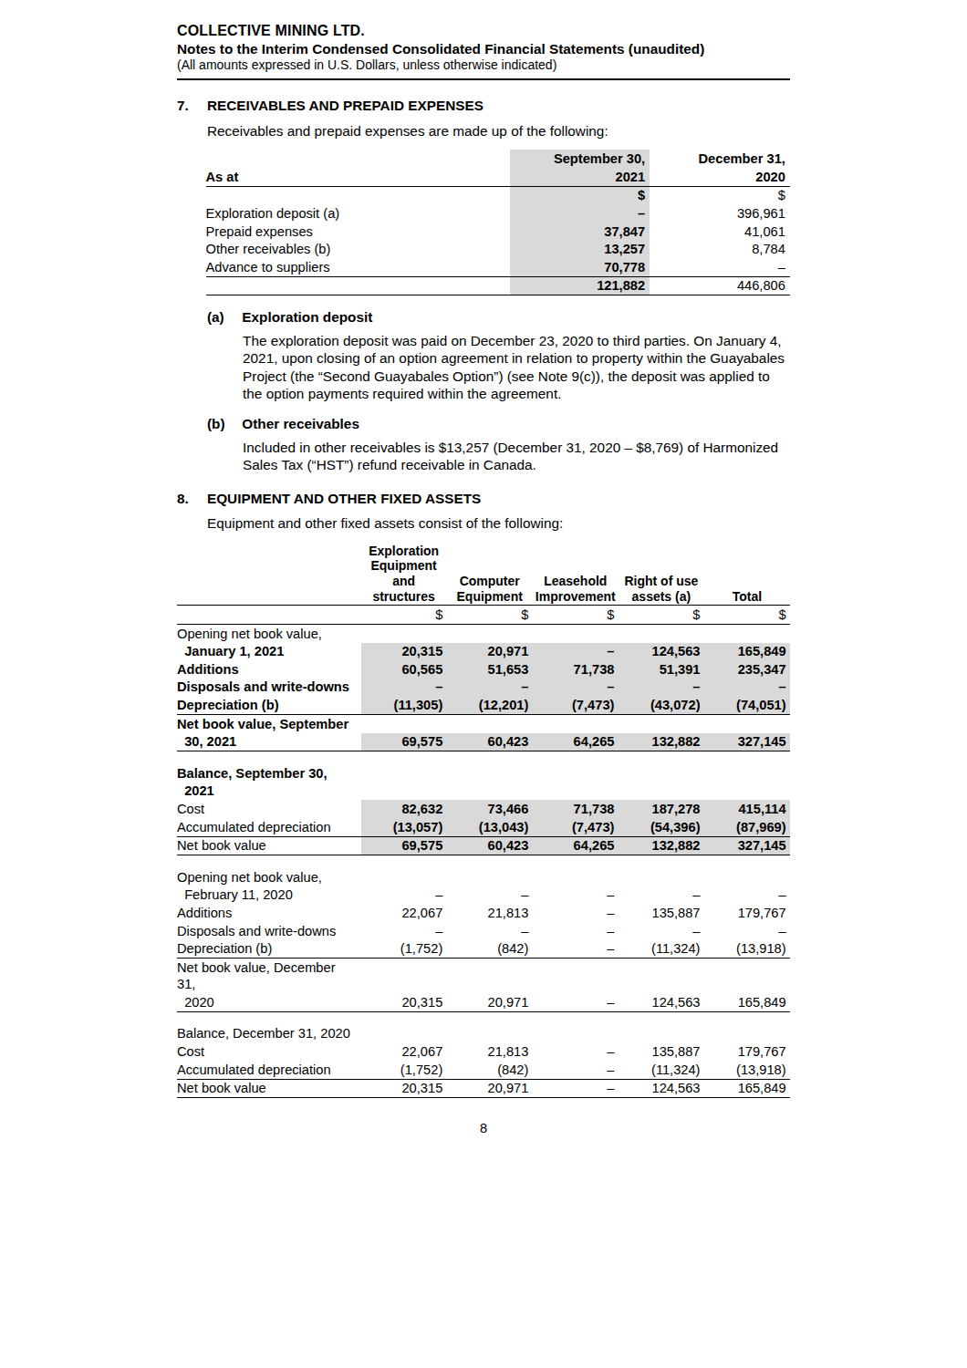COLLECTIVE MINING LTD.
Notes to the Interim Condensed Consolidated Financial Statements (unaudited)
(All amounts expressed in U.S. Dollars, unless otherwise indicated)
7. Receivables and prepaid expenses
Receivables and prepaid expenses are made up of the following:
| | September 30, | December 31, |
| --- | --- | --- |
| As at | 2021 | 2020 |
| | $ | $ |
| Exploration deposit (a) | – | 396,961 |
| Prepaid expenses | 37,847 | 41,061 |
| Other receivables (b) | 13,257 | 8,784 |
| Advance to suppliers | 70,778 | – |
| | 121,882 | 446,806 |
(a) Exploration deposit
The exploration deposit was paid on December 23, 2020 to third parties. On January 4, 2021, upon closing of an option agreement in relation to property within the Guayabales Project (the “Second Guayabales Option”) (see Note 9(c)), the deposit was applied to the option payments required within the agreement.
(b) Other receivables
Included in other receivables is $13,257 (December 31, 2020 – $8,769) of Harmonized Sales Tax (“HST”) refund receivable in Canada.
8. Equipment and other fixed assets
Equipment and other fixed assets consist of the following:
| | Exploration Equipment | | | | |
| --- | --- | --- | --- | --- | --- |
| | and | Computer | Leasehold | Right of use | |
| | structures | Equipment | Improvement | assets (a) | Total |
| | $ | $ | $ | $ | $ |
| Opening net book value, | | | | | |
| January 1, 2021 | 20,315 | 20,971 | – | 124,563 | 165,849 |
| Additions | 60,565 | 51,653 | 71,738 | 51,391 | 235,347 |
| Disposals and write-downs | – | – | – | – | – |
| Depreciation (b) | (11,305) | (12,201) | (7,473) | (43,072) | (74,051) |
| Net book value, September | | | | | |
| 30, 2021 | 69,575 | 60,423 | 64,265 | 132,882 | 327,145 |
| Balance, September 30, | | | | | |
| 2021 | | | | | |
| Cost | 82,632 | 73,466 | 71,738 | 187,278 | 415,114 |
| Accumulated depreciation | (13,057) | (13,043) | (7,473) | (54,396) | (87,969) |
| Net book value | 69,575 | 60,423 | 64,265 | 132,882 | 327,145 |
| Opening net book value, | | | | | |
| February 11, 2020 | – | – | – | – | – |
| Additions | 22,067 | 21,813 | – | 135,887 | 179,767 |
| Disposals and write-downs | – | – | – | – | – |
| Depreciation (b) | (1,752) | (842) | – | (11,324) | (13,918) |
| Net book value, December 31, | | | | | |
| 2020 | 20,315 | 20,971 | – | 124,563 | 165,849 |
| Balance, December 31, 2020 | | | | | |
| Cost | 22,067 | 21,813 | – | 135,887 | 179,767 |
| Accumulated depreciation | (1,752) | (842) | – | (11,324) | (13,918) |
| Net book value | 20,315 | 20,971 | – | 124,563 | 165,849 |
8